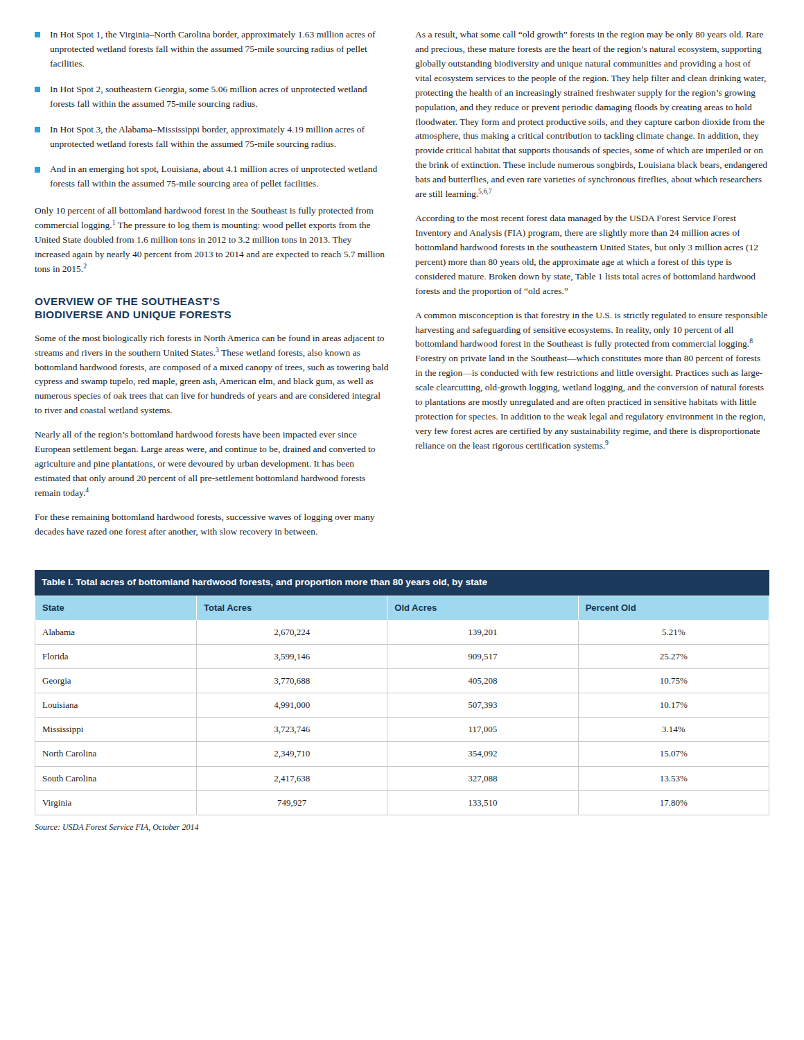In Hot Spot 1, the Virginia–North Carolina border, approximately 1.63 million acres of unprotected wetland forests fall within the assumed 75-mile sourcing radius of pellet facilities.
In Hot Spot 2, southeastern Georgia, some 5.06 million acres of unprotected wetland forests fall within the assumed 75-mile sourcing radius.
In Hot Spot 3, the Alabama–Mississippi border, approximately 4.19 million acres of unprotected wetland forests fall within the assumed 75-mile sourcing radius.
And in an emerging hot spot, Louisiana, about 4.1 million acres of unprotected wetland forests fall within the assumed 75-mile sourcing area of pellet facilities.
Only 10 percent of all bottomland hardwood forest in the Southeast is fully protected from commercial logging.1 The pressure to log them is mounting: wood pellet exports from the United State doubled from 1.6 million tons in 2012 to 3.2 million tons in 2013. They increased again by nearly 40 percent from 2013 to 2014 and are expected to reach 5.7 million tons in 2015.2
Overview of the Southeast’s
Biodiverse and Unique Forests
Some of the most biologically rich forests in North America can be found in areas adjacent to streams and rivers in the southern United States.3 These wetland forests, also known as bottomland hardwood forests, are composed of a mixed canopy of trees, such as towering bald cypress and swamp tupelo, red maple, green ash, American elm, and black gum, as well as numerous species of oak trees that can live for hundreds of years and are considered integral to river and coastal wetland systems.
Nearly all of the region’s bottomland hardwood forests have been impacted ever since European settlement began. Large areas were, and continue to be, drained and converted to agriculture and pine plantations, or were devoured by urban development. It has been estimated that only around 20 percent of all pre-settlement bottomland hardwood forests remain today.4
For these remaining bottomland hardwood forests, successive waves of logging over many decades have razed one forest after another, with slow recovery in between.
As a result, what some call “old growth” forests in the region may be only 80 years old. Rare and precious, these mature forests are the heart of the region’s natural ecosystem, supporting globally outstanding biodiversity and unique natural communities and providing a host of vital ecosystem services to the people of the region. They help filter and clean drinking water, protecting the health of an increasingly strained freshwater supply for the region’s growing population, and they reduce or prevent periodic damaging floods by creating areas to hold floodwater. They form and protect productive soils, and they capture carbon dioxide from the atmosphere, thus making a critical contribution to tackling climate change. In addition, they provide critical habitat that supports thousands of species, some of which are imperiled or on the brink of extinction. These include numerous songbirds, Louisiana black bears, endangered bats and butterflies, and even rare varieties of synchronous fireflies, about which researchers are still learning.5,6,7
According to the most recent forest data managed by the USDA Forest Service Forest Inventory and Analysis (FIA) program, there are slightly more than 24 million acres of bottomland hardwood forests in the southeastern United States, but only 3 million acres (12 percent) more than 80 years old, the approximate age at which a forest of this type is considered mature. Broken down by state, Table 1 lists total acres of bottomland hardwood forests and the proportion of “old acres.”
A common misconception is that forestry in the U.S. is strictly regulated to ensure responsible harvesting and safeguarding of sensitive ecosystems. In reality, only 10 percent of all bottomland hardwood forest in the Southeast is fully protected from commercial logging.8 Forestry on private land in the Southeast—which constitutes more than 80 percent of forests in the region—is conducted with few restrictions and little oversight. Practices such as large-scale clearcutting, old-growth logging, wetland logging, and the conversion of natural forests to plantations are mostly unregulated and are often practiced in sensitive habitats with little protection for species. In addition to the weak legal and regulatory environment in the region, very few forest acres are certified by any sustainability regime, and there is disproportionate reliance on the least rigorous certification systems.9
Table I. Total acres of bottomland hardwood forests, and proportion more than 80 years old, by state
| State | Total Acres | Old Acres | Percent Old |
| --- | --- | --- | --- |
| Alabama | 2,670,224 | 139,201 | 5.21% |
| Florida | 3,599,146 | 909,517 | 25.27% |
| Georgia | 3,770,688 | 405,208 | 10.75% |
| Louisiana | 4,991,000 | 507,393 | 10.17% |
| Mississippi | 3,723,746 | 117,005 | 3.14% |
| North Carolina | 2,349,710 | 354,092 | 15.07% |
| South Carolina | 2,417,638 | 327,088 | 13.53% |
| Virginia | 749,927 | 133,510 | 17.80% |
Source: USDA Forest Service FIA, October 2014